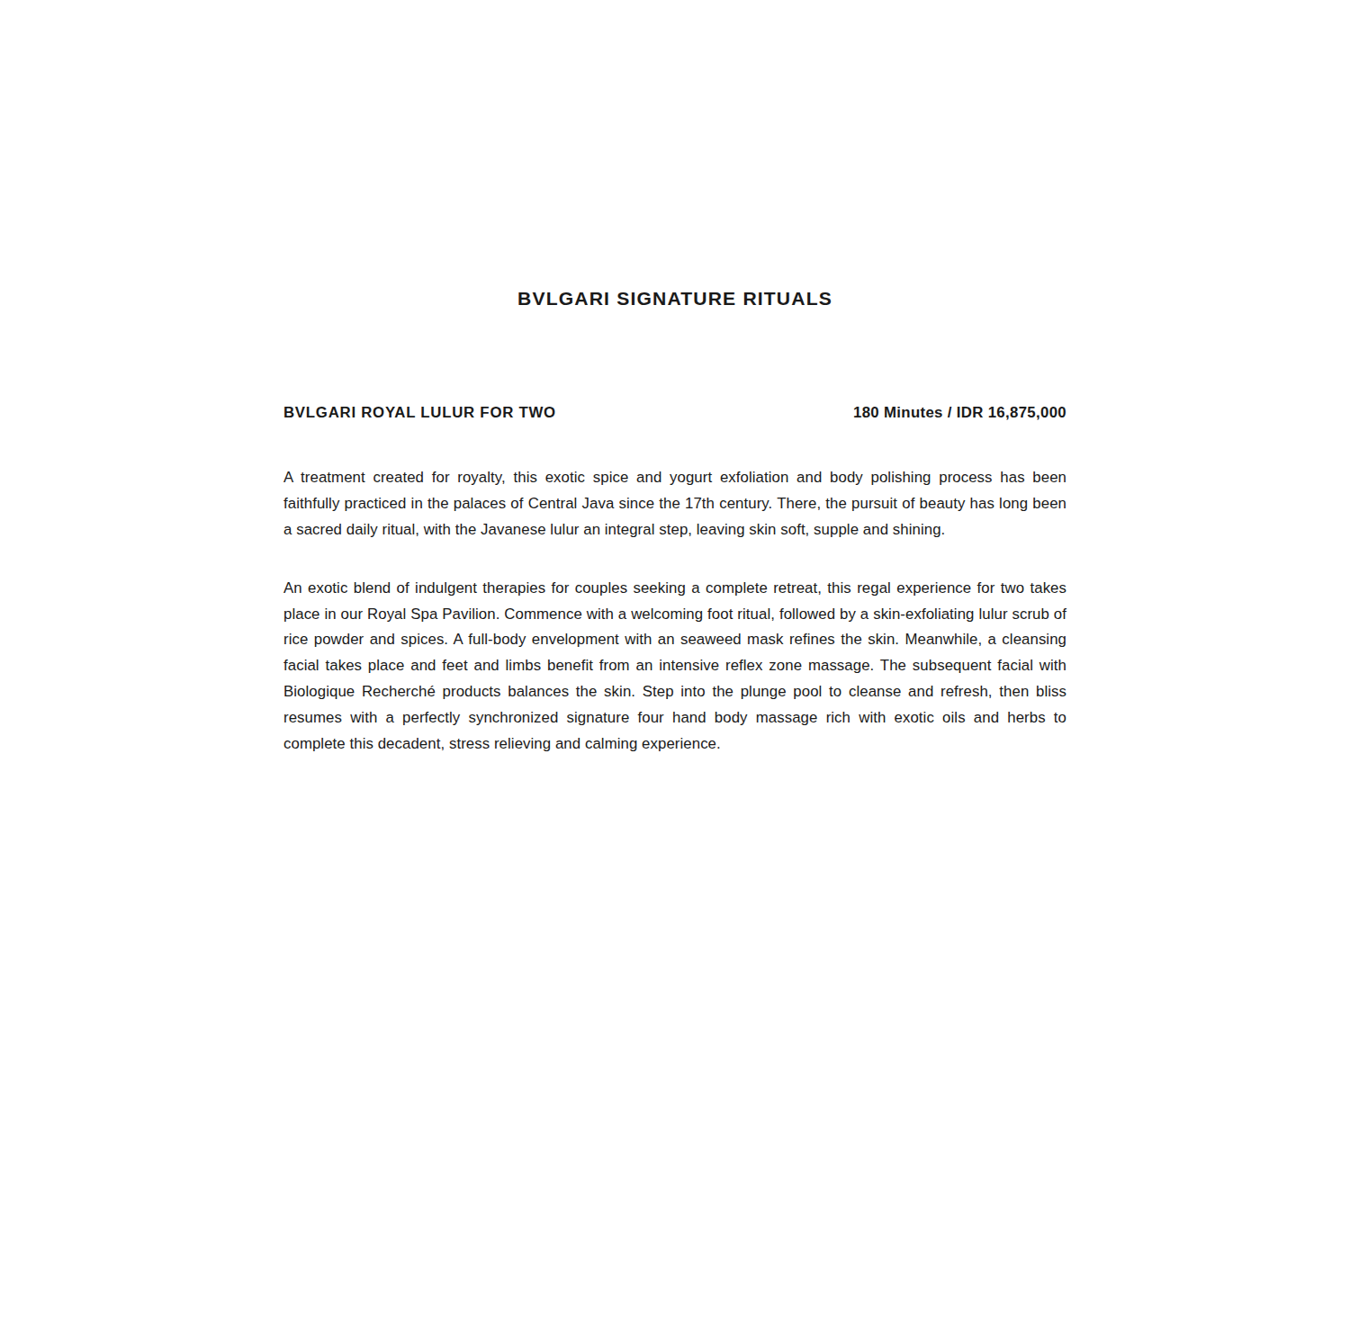BVLGARI SIGNATURE RITUALS
BVLGARI ROYAL LULUR FOR TWO
180 Minutes / IDR 16,875,000
A treatment created for royalty, this exotic spice and yogurt exfoliation and body polishing process has been faithfully practiced in the palaces of Central Java since the 17th century. There, the pursuit of beauty has long been a sacred daily ritual, with the Javanese lulur an integral step, leaving skin soft, supple and shining.
An exotic blend of indulgent therapies for couples seeking a complete retreat, this regal experience for two takes place in our Royal Spa Pavilion. Commence with a welcoming foot ritual, followed by a skin-exfoliating lulur scrub of rice powder and spices. A full-body envelopment with an seaweed mask refines the skin. Meanwhile, a cleansing facial takes place and feet and limbs benefit from an intensive reflex zone massage. The subsequent facial with Biologique Recherché products balances the skin. Step into the plunge pool to cleanse and refresh, then bliss resumes with a perfectly synchronized signature four hand body massage rich with exotic oils and herbs to complete this decadent, stress relieving and calming experience.